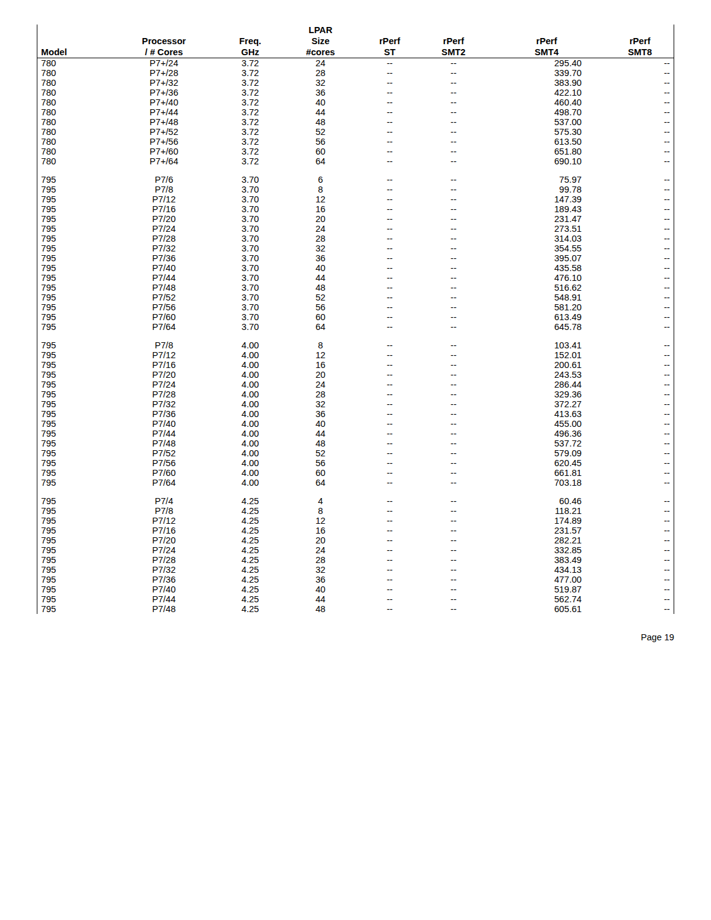| | | | LPAR | | | | |
| --- | --- | --- | --- | --- | --- | --- | --- |
| | Processor | Freq. | Size | rPerf | rPerf | rPerf | rPerf |
| Model | / # Cores | GHz | #cores | ST | SMT2 | SMT4 | SMT8 |
| 780 | P7+/24 | 3.72 | 24 | -- | -- | 295.40 | -- |
| 780 | P7+/28 | 3.72 | 28 | -- | -- | 339.70 | -- |
| 780 | P7+/32 | 3.72 | 32 | -- | -- | 383.90 | -- |
| 780 | P7+/36 | 3.72 | 36 | -- | -- | 422.10 | -- |
| 780 | P7+/40 | 3.72 | 40 | -- | -- | 460.40 | -- |
| 780 | P7+/44 | 3.72 | 44 | -- | -- | 498.70 | -- |
| 780 | P7+/48 | 3.72 | 48 | -- | -- | 537.00 | -- |
| 780 | P7+/52 | 3.72 | 52 | -- | -- | 575.30 | -- |
| 780 | P7+/56 | 3.72 | 56 | -- | -- | 613.50 | -- |
| 780 | P7+/60 | 3.72 | 60 | -- | -- | 651.80 | -- |
| 780 | P7+/64 | 3.72 | 64 | -- | -- | 690.10 | -- |
| 795 | P7/6 | 3.70 | 6 | -- | -- | 75.97 | -- |
| 795 | P7/8 | 3.70 | 8 | -- | -- | 99.78 | -- |
| 795 | P7/12 | 3.70 | 12 | -- | -- | 147.39 | -- |
| 795 | P7/16 | 3.70 | 16 | -- | -- | 189.43 | -- |
| 795 | P7/20 | 3.70 | 20 | -- | -- | 231.47 | -- |
| 795 | P7/24 | 3.70 | 24 | -- | -- | 273.51 | -- |
| 795 | P7/28 | 3.70 | 28 | -- | -- | 314.03 | -- |
| 795 | P7/32 | 3.70 | 32 | -- | -- | 354.55 | -- |
| 795 | P7/36 | 3.70 | 36 | -- | -- | 395.07 | -- |
| 795 | P7/40 | 3.70 | 40 | -- | -- | 435.58 | -- |
| 795 | P7/44 | 3.70 | 44 | -- | -- | 476.10 | -- |
| 795 | P7/48 | 3.70 | 48 | -- | -- | 516.62 | -- |
| 795 | P7/52 | 3.70 | 52 | -- | -- | 548.91 | -- |
| 795 | P7/56 | 3.70 | 56 | -- | -- | 581.20 | -- |
| 795 | P7/60 | 3.70 | 60 | -- | -- | 613.49 | -- |
| 795 | P7/64 | 3.70 | 64 | -- | -- | 645.78 | -- |
| 795 | P7/8 | 4.00 | 8 | -- | -- | 103.41 | -- |
| 795 | P7/12 | 4.00 | 12 | -- | -- | 152.01 | -- |
| 795 | P7/16 | 4.00 | 16 | -- | -- | 200.61 | -- |
| 795 | P7/20 | 4.00 | 20 | -- | -- | 243.53 | -- |
| 795 | P7/24 | 4.00 | 24 | -- | -- | 286.44 | -- |
| 795 | P7/28 | 4.00 | 28 | -- | -- | 329.36 | -- |
| 795 | P7/32 | 4.00 | 32 | -- | -- | 372.27 | -- |
| 795 | P7/36 | 4.00 | 36 | -- | -- | 413.63 | -- |
| 795 | P7/40 | 4.00 | 40 | -- | -- | 455.00 | -- |
| 795 | P7/44 | 4.00 | 44 | -- | -- | 496.36 | -- |
| 795 | P7/48 | 4.00 | 48 | -- | -- | 537.72 | -- |
| 795 | P7/52 | 4.00 | 52 | -- | -- | 579.09 | -- |
| 795 | P7/56 | 4.00 | 56 | -- | -- | 620.45 | -- |
| 795 | P7/60 | 4.00 | 60 | -- | -- | 661.81 | -- |
| 795 | P7/64 | 4.00 | 64 | -- | -- | 703.18 | -- |
| 795 | P7/4 | 4.25 | 4 | -- | -- | 60.46 | -- |
| 795 | P7/8 | 4.25 | 8 | -- | -- | 118.21 | -- |
| 795 | P7/12 | 4.25 | 12 | -- | -- | 174.89 | -- |
| 795 | P7/16 | 4.25 | 16 | -- | -- | 231.57 | -- |
| 795 | P7/20 | 4.25 | 20 | -- | -- | 282.21 | -- |
| 795 | P7/24 | 4.25 | 24 | -- | -- | 332.85 | -- |
| 795 | P7/28 | 4.25 | 28 | -- | -- | 383.49 | -- |
| 795 | P7/32 | 4.25 | 32 | -- | -- | 434.13 | -- |
| 795 | P7/36 | 4.25 | 36 | -- | -- | 477.00 | -- |
| 795 | P7/40 | 4.25 | 40 | -- | -- | 519.87 | -- |
| 795 | P7/44 | 4.25 | 44 | -- | -- | 562.74 | -- |
| 795 | P7/48 | 4.25 | 48 | -- | -- | 605.61 | -- |
Page 19